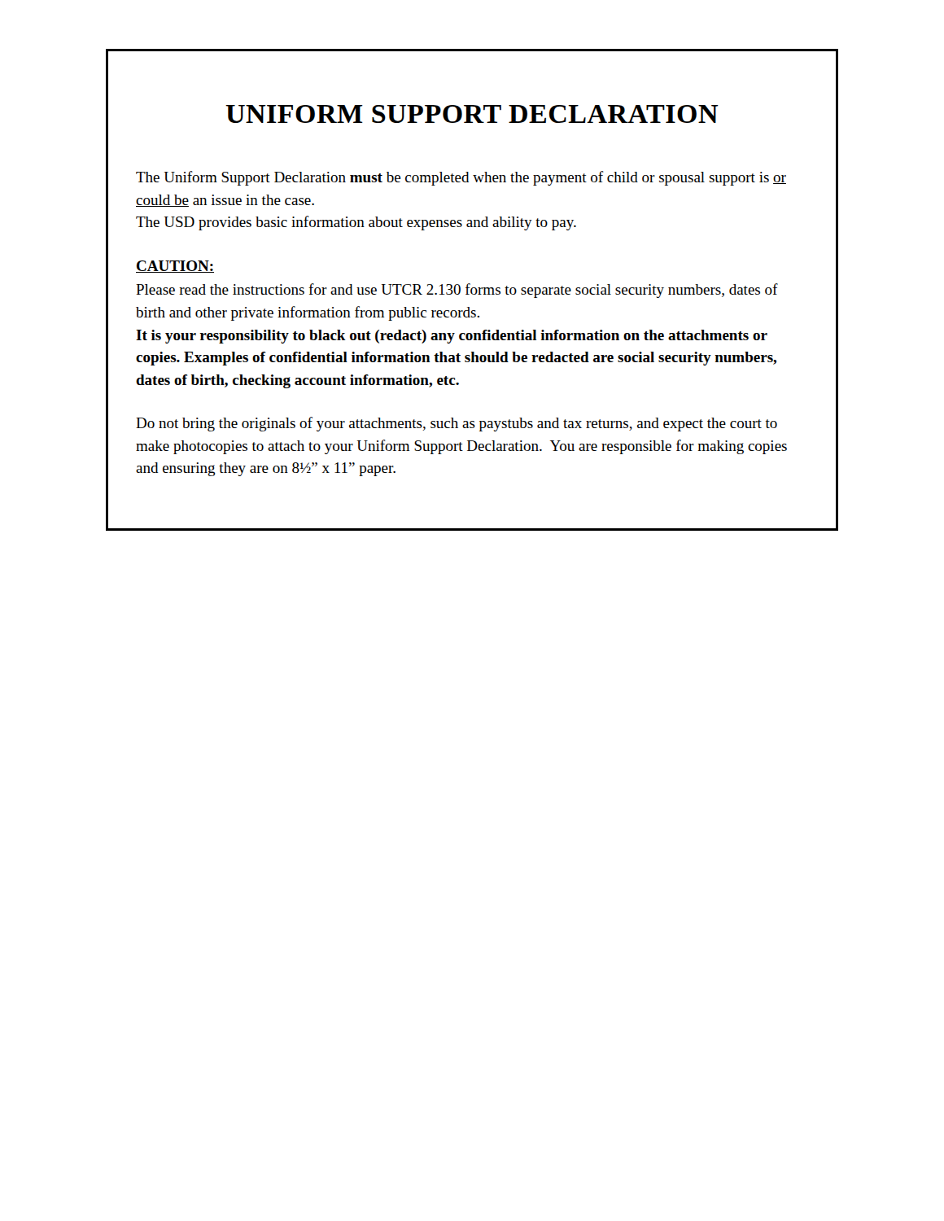UNIFORM SUPPORT DECLARATION
The Uniform Support Declaration must be completed when the payment of child or spousal support is or could be an issue in the case.
The USD provides basic information about expenses and ability to pay.
CAUTION:
Please read the instructions for and use UTCR 2.130 forms to separate social security numbers, dates of birth and other private information from public records.
It is your responsibility to black out (redact) any confidential information on the attachments or copies. Examples of confidential information that should be redacted are social security numbers, dates of birth, checking account information, etc.
Do not bring the originals of your attachments, such as paystubs and tax returns, and expect the court to make photocopies to attach to your Uniform Support Declaration. You are responsible for making copies and ensuring they are on 8½” x 11” paper.